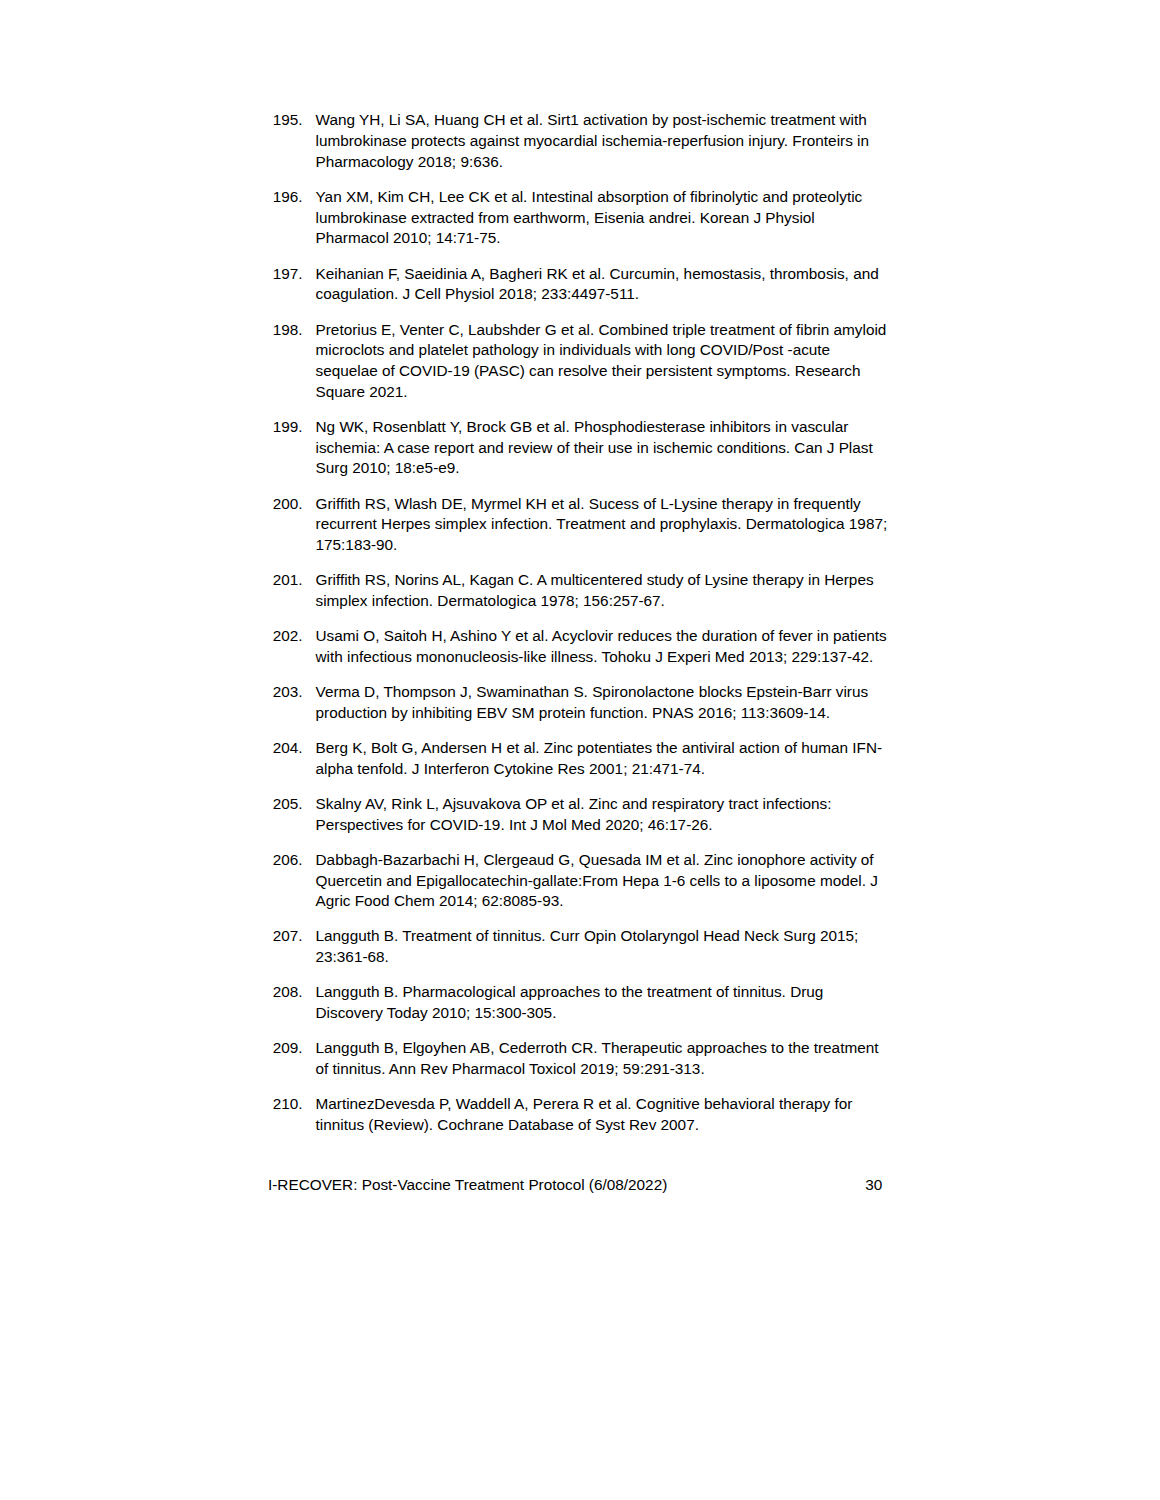195. Wang YH, Li SA, Huang CH et al. Sirt1 activation by post-ischemic treatment with lumbrokinase protects against myocardial ischemia-reperfusion injury. Fronteirs in Pharmacology 2018; 9:636.
196. Yan XM, Kim CH, Lee CK et al. Intestinal absorption of fibrinolytic and proteolytic lumbrokinase extracted from earthworm, Eisenia andrei. Korean J Physiol Pharmacol 2010; 14:71-75.
197. Keihanian F, Saeidinia A, Bagheri RK et al. Curcumin, hemostasis, thrombosis, and coagulation. J Cell Physiol 2018; 233:4497-511.
198. Pretorius E, Venter C, Laubshder G et al. Combined triple treatment of fibrin amyloid microclots and platelet pathology in individuals with long COVID/Post -acute sequelae of COVID-19 (PASC) can resolve their persistent symptoms. Research Square 2021.
199. Ng WK, Rosenblatt Y, Brock GB et al. Phosphodiesterase inhibitors in vascular ischemia: A case report and review of their use in ischemic conditions. Can J Plast Surg 2010; 18:e5-e9.
200. Griffith RS, Wlash DE, Myrmel KH et al. Sucess of L-Lysine therapy in frequently recurrent Herpes simplex infection. Treatment and prophylaxis. Dermatologica 1987; 175:183-90.
201. Griffith RS, Norins AL, Kagan C. A multicentered study of Lysine therapy in Herpes simplex infection. Dermatologica 1978; 156:257-67.
202. Usami O, Saitoh H, Ashino Y et al. Acyclovir reduces the duration of fever in patients with infectious mononucleosis-like illness. Tohoku J Experi Med 2013; 229:137-42.
203. Verma D, Thompson J, Swaminathan S. Spironolactone blocks Epstein-Barr virus production by inhibiting EBV SM protein function. PNAS 2016; 113:3609-14.
204. Berg K, Bolt G, Andersen H et al. Zinc potentiates the antiviral action of human IFN-alpha tenfold. J Interferon Cytokine Res 2001; 21:471-74.
205. Skalny AV, Rink L, Ajsuvakova OP et al. Zinc and respiratory tract infections: Perspectives for COVID-19. Int J Mol Med 2020; 46:17-26.
206. Dabbagh-Bazarbachi H, Clergeaud G, Quesada IM et al. Zinc ionophore activity of Quercetin and Epigallocatechin-gallate:From Hepa 1-6 cells to a liposome model. J Agric Food Chem 2014; 62:8085-93.
207. Langguth B. Treatment of tinnitus. Curr Opin Otolaryngol Head Neck Surg 2015; 23:361-68.
208. Langguth B. Pharmacological approaches to the treatment of tinnitus. Drug Discovery Today 2010; 15:300-305.
209. Langguth B, Elgoyhen AB, Cederroth CR. Therapeutic approaches to the treatment of tinnitus. Ann Rev Pharmacol Toxicol 2019; 59:291-313.
210. MartinezDevesda P, Waddell A, Perera R et al. Cognitive behavioral therapy for tinnitus (Review). Cochrane Database of Syst Rev 2007.
I-RECOVER: Post-Vaccine Treatment Protocol (6/08/2022) 30